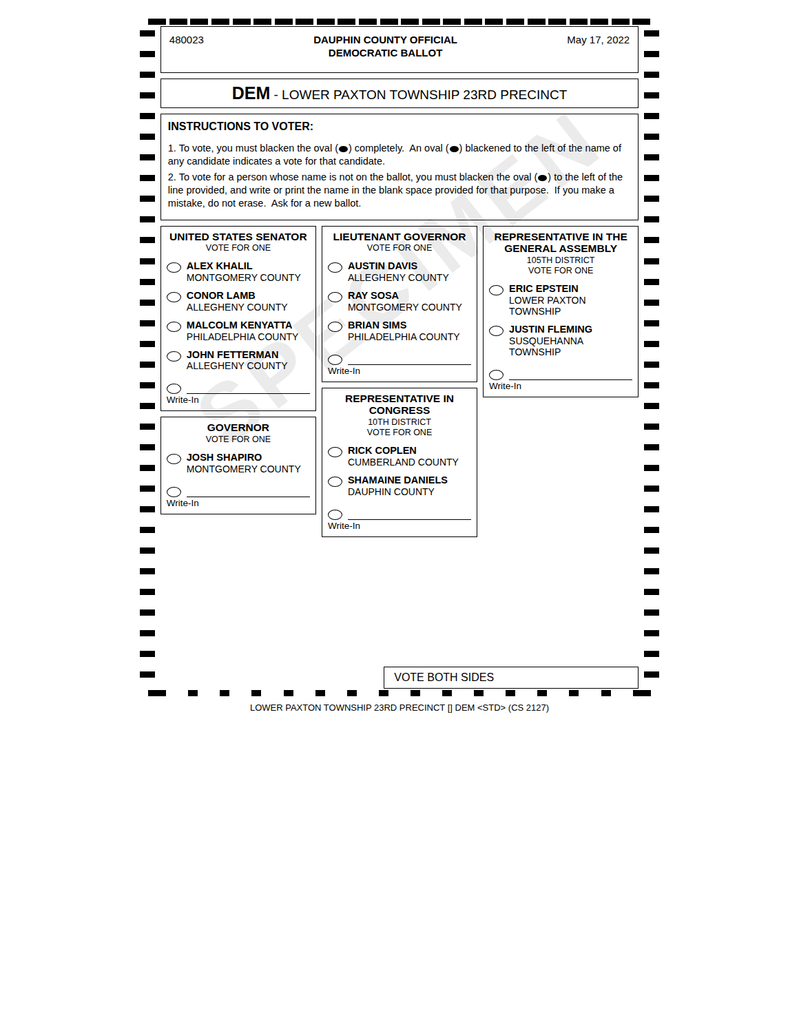SPECIMEN
480023
DAUPHIN COUNTY OFFICIAL
DEMOCRATIC BALLOT
May 17, 2022
DEM - LOWER PAXTON TOWNSHIP 23RD PRECINCT
INSTRUCTIONS TO VOTER:
1. To vote, you must blacken the oval ( ) completely. An oval ( ) blackened to the left of the name of any candidate indicates a vote for that candidate.
2. To vote for a person whose name is not on the ballot, you must blacken the oval ( ) to the left of the line provided, and write or print the name in the blank space provided for that purpose. If you make a mistake, do not erase. Ask for a new ballot.
UNITED STATES SENATOR
VOTE FOR ONE
ALEX KHALIL
MONTGOMERY COUNTY
CONOR LAMB
ALLEGHENY COUNTY
MALCOLM KENYATTA
PHILADELPHIA COUNTY
JOHN FETTERMAN
ALLEGHENY COUNTY
Write-In
GOVERNOR
VOTE FOR ONE
JOSH SHAPIRO
MONTGOMERY COUNTY
Write-In
LIEUTENANT GOVERNOR
VOTE FOR ONE
AUSTIN DAVIS
ALLEGHENY COUNTY
RAY SOSA
MONTGOMERY COUNTY
BRIAN SIMS
PHILADELPHIA COUNTY
Write-In
REPRESENTATIVE IN
CONGRESS
10TH DISTRICT
VOTE FOR ONE
RICK COPLEN
CUMBERLAND COUNTY
SHAMAINE DANIELS
DAUPHIN COUNTY
Write-In
REPRESENTATIVE IN THE
GENERAL ASSEMBLY
105TH DISTRICT
VOTE FOR ONE
ERIC EPSTEIN
LOWER PAXTON TOWNSHIP
JUSTIN FLEMING
SUSQUEHANNA TOWNSHIP
Write-In
VOTE BOTH SIDES
LOWER PAXTON TOWNSHIP 23RD PRECINCT [] DEM <STD> (CS 2127)